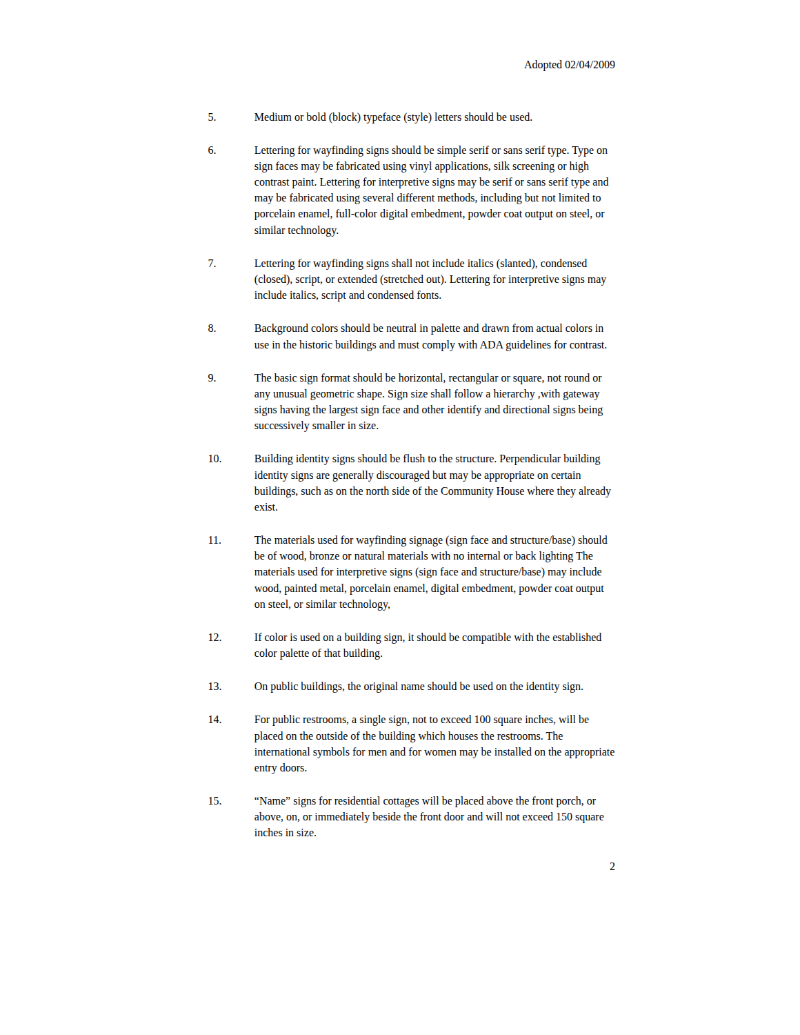Adopted 02/04/2009
5. Medium or bold (block) typeface (style) letters should be used.
6. Lettering for wayfinding signs should be simple serif or sans serif type. Type on sign faces may be fabricated using vinyl applications, silk screening or high contrast paint. Lettering for interpretive signs may be serif or sans serif type and may be fabricated using several different methods, including but not limited to porcelain enamel, full-color digital embedment, powder coat output on steel, or similar technology.
7. Lettering for wayfinding signs shall not include italics (slanted), condensed (closed), script, or extended (stretched out). Lettering for interpretive signs may include italics, script and condensed fonts.
8. Background colors should be neutral in palette and drawn from actual colors in use in the historic buildings and must comply with ADA guidelines for contrast.
9. The basic sign format should be horizontal, rectangular or square, not round or any unusual geometric shape. Sign size shall follow a hierarchy ,with gateway signs having the largest sign face and other identify and directional signs being successively smaller in size.
10. Building identity signs should be flush to the structure. Perpendicular building identity signs are generally discouraged but may be appropriate on certain buildings, such as on the north side of the Community House where they already exist.
11. The materials used for wayfinding signage (sign face and structure/base) should be of wood, bronze or natural materials with no internal or back lighting The materials used for interpretive signs (sign face and structure/base) may include wood, painted metal, porcelain enamel, digital embedment, powder coat output on steel, or similar technology,
12. If color is used on a building sign, it should be compatible with the established color palette of that building.
13. On public buildings, the original name should be used on the identity sign.
14. For public restrooms, a single sign, not to exceed 100 square inches, will be placed on the outside of the building which houses the restrooms. The international symbols for men and for women may be installed on the appropriate entry doors.
15.“Name” signs for residential cottages will be placed above the front porch, or above, on, or immediately beside the front door and will not exceed 150 square inches in size.
2